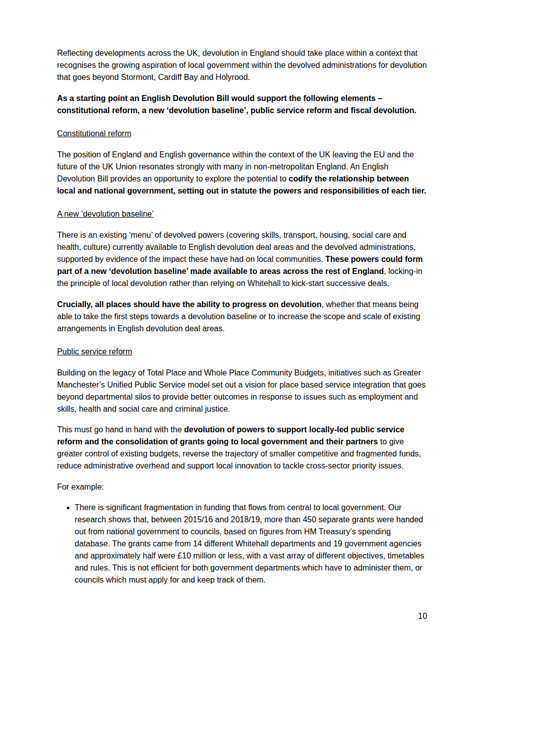Reflecting developments across the UK, devolution in England should take place within a context that recognises the growing aspiration of local government within the devolved administrations for devolution that goes beyond Stormont, Cardiff Bay and Holyrood.
As a starting point an English Devolution Bill would support the following elements – constitutional reform, a new ‘devolution baseline’, public service reform and fiscal devolution.
Constitutional reform
The position of England and English governance within the context of the UK leaving the EU and the future of the UK Union resonates strongly with many in non-metropolitan England. An English Devolution Bill provides an opportunity to explore the potential to codify the relationship between local and national government, setting out in statute the powers and responsibilities of each tier.
A new ‘devolution baseline’
There is an existing ‘menu’ of devolved powers (covering skills, transport, housing, social care and health, culture) currently available to English devolution deal areas and the devolved administrations, supported by evidence of the impact these have had on local communities. These powers could form part of a new ‘devolution baseline’ made available to areas across the rest of England, locking-in the principle of local devolution rather than relying on Whitehall to kick-start successive deals.
Crucially, all places should have the ability to progress on devolution, whether that means being able to take the first steps towards a devolution baseline or to increase the scope and scale of existing arrangements in English devolution deal areas.
Public service reform
Building on the legacy of Total Place and Whole Place Community Budgets, initiatives such as Greater Manchester’s Unified Public Service model set out a vision for place based service integration that goes beyond departmental silos to provide better outcomes in response to issues such as employment and skills, health and social care and criminal justice.
This must go hand in hand with the devolution of powers to support locally-led public service reform and the consolidation of grants going to local government and their partners to give greater control of existing budgets, reverse the trajectory of smaller competitive and fragmented funds, reduce administrative overhead and support local innovation to tackle cross-sector priority issues.
For example:
There is significant fragmentation in funding that flows from central to local government. Our research shows that, between 2015/16 and 2018/19, more than 450 separate grants were handed out from national government to councils, based on figures from HM Treasury’s spending database. The grants came from 14 different Whitehall departments and 19 government agencies and approximately half were £10 million or less, with a vast array of different objectives, timetables and rules. This is not efficient for both government departments which have to administer them, or councils which must apply for and keep track of them.
10